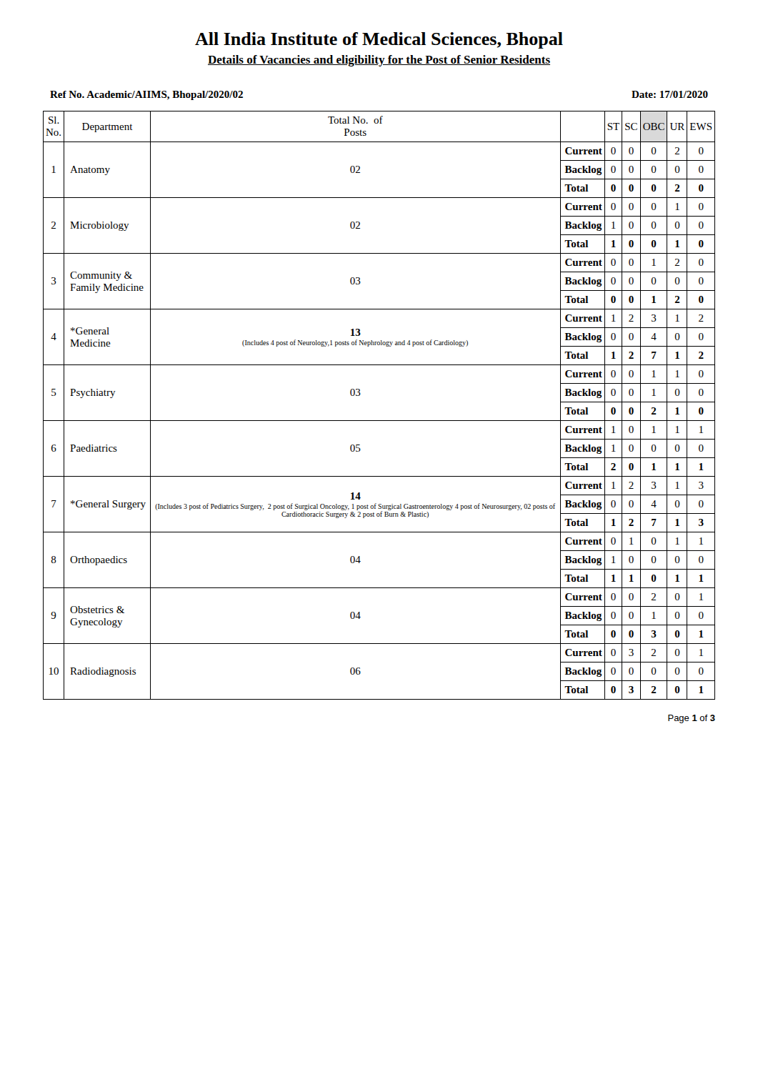All India Institute of Medical Sciences, Bhopal
Details of Vacancies and eligibility for the Post of Senior Residents
Ref No. Academic/AIIMS, Bhopal/2020/02 Date: 17/01/2020
| Sl. No. | Department | Total No. of Posts | | ST | SC | OBC | UR | EWS |
| --- | --- | --- | --- | --- | --- | --- | --- | --- |
| 1 | Anatomy | 02 | Current | 0 | 0 | 0 | 2 | 0 |
| Backlog | 0 | 0 | 0 | 0 | 0 |
| Total | 0 | 0 | 0 | 2 | 0 |
| 2 | Microbiology | 02 | Current | 0 | 0 | 0 | 1 | 0 |
| Backlog | 1 | 0 | 0 | 0 | 0 |
| Total | 1 | 0 | 0 | 1 | 0 |
| 3 | Community & Family Medicine | 03 | Current | 0 | 0 | 1 | 2 | 0 |
| Backlog | 0 | 0 | 0 | 0 | 0 |
| Total | 0 | 0 | 1 | 2 | 0 |
| 4 | *General Medicine | 13 (Includes 4 post of Neurology,1 posts of Nephrology and 4 post of Cardiology) | Current | 1 | 2 | 3 | 1 | 2 |
| Backlog | 0 | 0 | 4 | 0 | 0 |
| Total | 1 | 2 | 7 | 1 | 2 |
| 5 | Psychiatry | 03 | Current | 0 | 0 | 1 | 1 | 0 |
| Backlog | 0 | 0 | 1 | 0 | 0 |
| Total | 0 | 0 | 2 | 1 | 0 |
| 6 | Paediatrics | 05 | Current | 1 | 0 | 1 | 1 | 1 |
| Backlog | 1 | 0 | 0 | 0 | 0 |
| Total | 2 | 0 | 1 | 1 | 1 |
| 7 | *General Surgery | 14 (Includes 3 post of Pediatrics Surgery, 2 post of Surgical Oncology, 1 post of Surgical Gastroenterology 4 post of Neurosurgery, 02 posts of Cardiothoracic Surgery & 2 post of Burn & Plastic) | Current | 1 | 2 | 3 | 1 | 3 |
| Backlog | 0 | 0 | 4 | 0 | 0 |
| Total | 1 | 2 | 7 | 1 | 3 |
| 8 | Orthopaedics | 04 | Current | 0 | 1 | 0 | 1 | 1 |
| Backlog | 1 | 0 | 0 | 0 | 0 |
| Total | 1 | 1 | 0 | 1 | 1 |
| 9 | Obstetrics & Gynecology | 04 | Current | 0 | 0 | 2 | 0 | 1 |
| Backlog | 0 | 0 | 1 | 0 | 0 |
| Total | 0 | 0 | 3 | 0 | 1 |
| 10 | Radiodiagnosis | 06 | Current | 0 | 3 | 2 | 0 | 1 |
| Backlog | 0 | 0 | 0 | 0 | 0 |
| Total | 0 | 3 | 2 | 0 | 1 |
Page 1 of 3